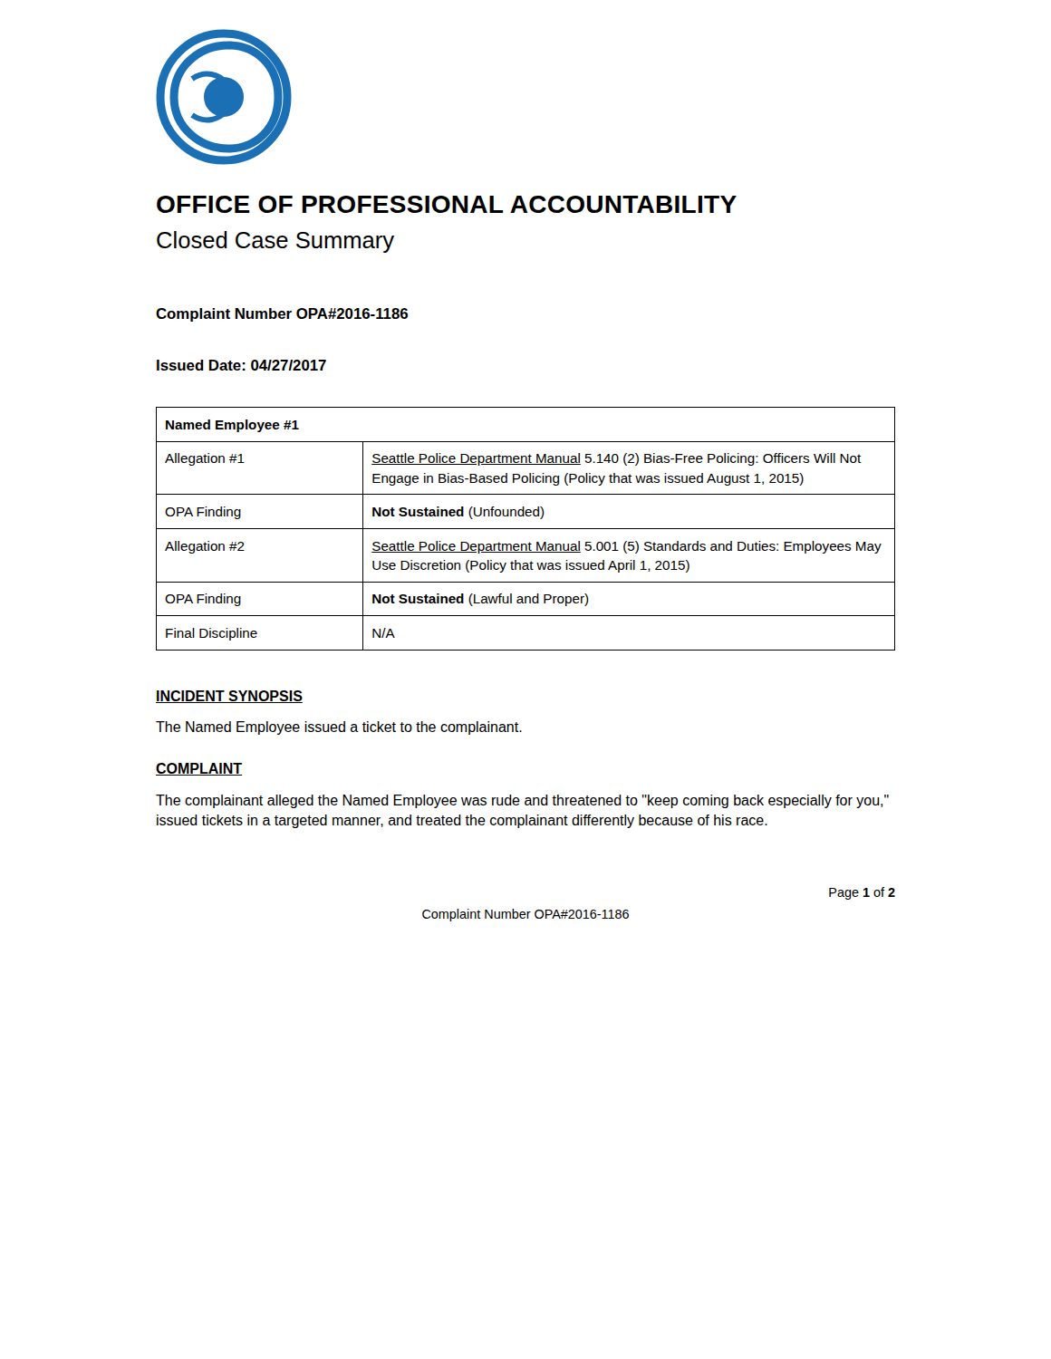OFFICE OF PROFESSIONAL ACCOUNTABILITY
Closed Case Summary
Complaint Number OPA#2016-1186
Issued Date: 04/27/2017
| Named Employee #1 |
| --- |
| Allegation #1 | Seattle Police Department Manual 5.140 (2) Bias-Free Policing: Officers Will Not Engage in Bias-Based Policing (Policy that was issued August 1, 2015) |
| OPA Finding | Not Sustained (Unfounded) |
| Allegation #2 | Seattle Police Department Manual 5.001 (5) Standards and Duties: Employees May Use Discretion (Policy that was issued April 1, 2015) |
| OPA Finding | Not Sustained (Lawful and Proper) |
| Final Discipline | N/A |
INCIDENT SYNOPSIS
The Named Employee issued a ticket to the complainant.
COMPLAINT
The complainant alleged the Named Employee was rude and threatened to "keep coming back especially for you," issued tickets in a targeted manner, and treated the complainant differently because of his race.
Page 1 of 2
Complaint Number OPA#2016-1186